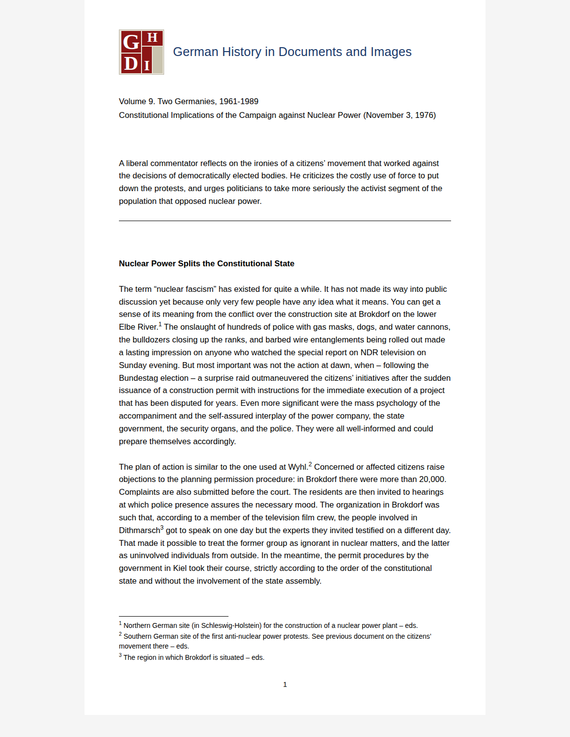G H I D
German History in Documents and Images
Volume 9. Two Germanies, 1961-1989
Constitutional Implications of the Campaign against Nuclear Power (November 3, 1976)
A liberal commentator reflects on the ironies of a citizens’ movement that worked against the decisions of democratically elected bodies. He criticizes the costly use of force to put down the protests, and urges politicians to take more seriously the activist segment of the population that opposed nuclear power.
Nuclear Power Splits the Constitutional State
The term “nuclear fascism” has existed for quite a while. It has not made its way into public discussion yet because only very few people have any idea what it means. You can get a sense of its meaning from the conflict over the construction site at Brokdorf on the lower Elbe River.1 The onslaught of hundreds of police with gas masks, dogs, and water cannons, the bulldozers closing up the ranks, and barbed wire entanglements being rolled out made a lasting impression on anyone who watched the special report on NDR television on Sunday evening. But most important was not the action at dawn, when – following the Bundestag election – a surprise raid outmaneuvered the citizens’ initiatives after the sudden issuance of a construction permit with instructions for the immediate execution of a project that has been disputed for years. Even more significant were the mass psychology of the accompaniment and the self-assured interplay of the power company, the state government, the security organs, and the police. They were all well-informed and could prepare themselves accordingly.
The plan of action is similar to the one used at Wyhl.2 Concerned or affected citizens raise objections to the planning permission procedure: in Brokdorf there were more than 20,000. Complaints are also submitted before the court. The residents are then invited to hearings at which police presence assures the necessary mood. The organization in Brokdorf was such that, according to a member of the television film crew, the people involved in Dithmarsch3 got to speak on one day but the experts they invited testified on a different day. That made it possible to treat the former group as ignorant in nuclear matters, and the latter as uninvolved individuals from outside. In the meantime, the permit procedures by the government in Kiel took their course, strictly according to the order of the constitutional state and without the involvement of the state assembly.
1 Northern German site (in Schleswig-Holstein) for the construction of a nuclear power plant – eds.
2 Southern German site of the first anti-nuclear power protests. See previous document on the citizens’ movement there – eds.
3 The region in which Brokdorf is situated – eds.
1